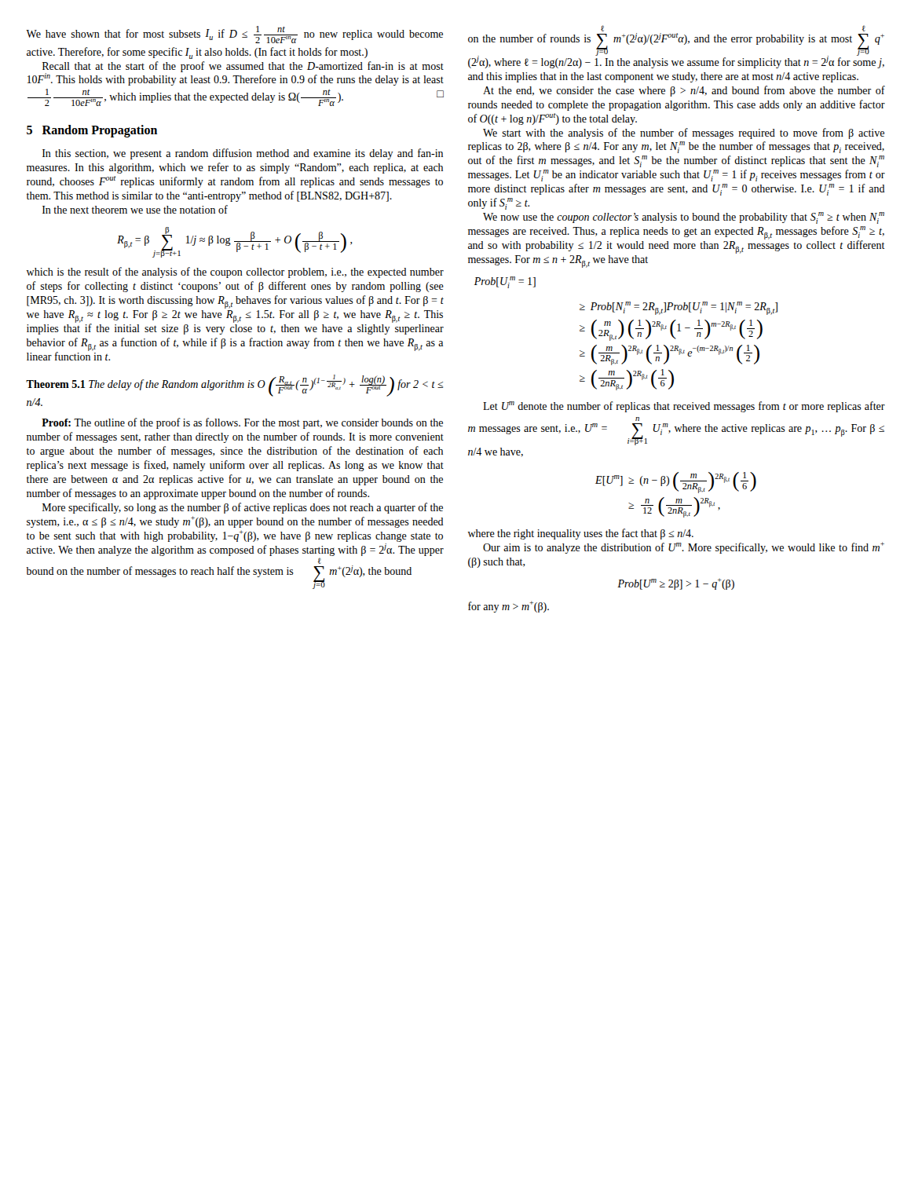We have shown that for most subsets Iu if D ≤ 12 nt 10eFinα no new replica would become active. Therefore, for some specific Iu it also holds. (In fact it holds for most.)
Recall that at the start of the proof we assumed that the D-amortized fan-in is at most 10Fin. This holds with probability at least 0.9. Therefore in 0.9 of the runs the delay is at least 12 nt 10eFinα, which implies that the expected delay is Ω(nt Finα). □
5 Random Propagation
In this section, we present a random diffusion method and examine its delay and fan-in measures. In this algorithm, which we refer to as simply “Random”, each replica, at each round, chooses Fout replicas uniformly at random from all replicas and sends messages to them. This method is similar to the “anti-entropy” method of [BLNS82, DGH+87].
In the next theorem we use the notation of
Rβ,t = β β∑j=β−t+1 1/j ≈ β log ββ − t + 1 + O (ββ − t + 1) ,
which is the result of the analysis of the coupon collector problem, i.e., the expected number of steps for collecting t distinct ‘coupons’ out of β different ones by random polling (see [MR95, ch. 3]). It is worth discussing how Rβ,t behaves for various values of β and t. For β = t we have Rβ,t ≈ t log t. For β ≥ 2t we have Rβ,t ≤ 1.5t. For all β ≥ t, we have Rβ,t ≥ t. This implies that if the initial set size β is very close to t, then we have a slightly superlinear behavior of Rβ,t as a function of t, while if β is a fraction away from t then we have Rβ,t as a linear function in t.
Theorem 5.1 The delay of the Random algorithm is O (Rα,t Fout(nα)(1−12Rα,t) + log(n) Fout) for 2 < t ≤ n/4.
Proof: The outline of the proof is as follows. For the most part, we consider bounds on the number of messages sent, rather than directly on the number of rounds. It is more convenient to argue about the number of messages, since the distribution of the destination of each replica’s next message is fixed, namely uniform over all replicas. As long as we know that there are between α and 2α replicas active for u, we can translate an upper bound on the number of messages to an approximate upper bound on the number of rounds.
More specifically, so long as the number β of active replicas does not reach a quarter of the system, i.e., α ≤ β ≤ n/4, we study m+(β), an upper bound on the number of messages needed to be sent such that with high probability, 1−q+(β), we have β new replicas change state to active. We then analyze the algorithm as composed of phases starting with β = 2jα. The upper bound on the number of messages to reach half the system is ℓ∑j=0 m+(2jα), the bound
on the number of rounds is ℓ∑j=0 m+(2jα)/(2jFoutα), and the error probability is at most ℓ∑j=0 q+(2jα), where ℓ = log(n/2α) − 1. In the analysis we assume for simplicity that n = 2jα for some j, and this implies that in the last component we study, there are at most n/4 active replicas.
At the end, we consider the case where β > n/4, and bound from above the number of rounds needed to complete the propagation algorithm. This case adds only an additive factor of O((t + log n)/Fout) to the total delay.
We start with the analysis of the number of messages required to move from β active replicas to 2β, where β ≤ n/4. For any m, let Nim be the number of messages that pi received, out of the first m messages, and let Sim be the number of distinct replicas that sent the Nim messages. Let Uim be an indicator variable such that Uim = 1 if pi receives messages from t or more distinct replicas after m messages are sent, and Uim = 0 otherwise. I.e. Uim = 1 if and only if Sim ≥ t.
We now use the coupon collector’s analysis to bound the probability that Sim ≥ t when Nim messages are received. Thus, a replica needs to get an expected Rβ,t messages before Sim ≥ t, and so with probability ≤ 1/2 it would need more than 2Rβ,t messages to collect t different messages. For m ≤ n + 2Rβ,t we have that
Prob[Uim = 1]
≥
Prob[Nim = 2Rβ,t]Prob[Uim = 1|Nim = 2Rβ,t]
≥
(m 2Rβ,t) (1 n)2Rβ,t (1 − 1 n)m−2Rβ,t (12)
≥
(m 2Rβ,t)2Rβ,t (1 n)2Rβ,t e−(m−2Rβ,t)/n (12)
≥
(m 2nRβ,t)2Rβ,t (16)
Let Um denote the number of replicas that received messages from t or more replicas after m messages are sent, i.e., Um = n∑i=β+1 Uim, where the active replicas are p1, … pβ. For β ≤ n/4 we have,
E[Um]
≥
(n − β) (m 2nRβ,t)2Rβ,t (16)
≥
n 12 (m 2nRβ,t)2Rβ,t ,
where the right inequality uses the fact that β ≤ n/4.
Our aim is to analyze the distribution of Um. More specifically, we would like to find m+(β) such that,
Prob[Um ≥ 2β] > 1 − q+(β)
for any m > m+(β).